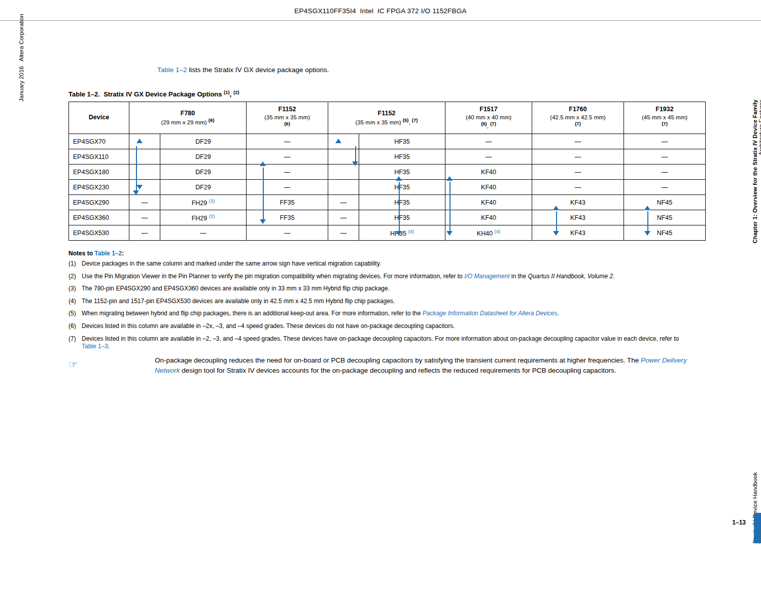EP4SGX110FF35I4 Intel IC FPGA 372 I/O 1152FBGA
January 2016 Altera Corporation
Chapter 1: Overview for the Stratix IV Device Family
Architecture Features
Stratix IV Device Handbook
Volume 1
1–13
Table 1–2 lists the Stratix IV GX device package options.
Table 1–2. Stratix IV GX Device Package Options (1), (2)
| Device | F780 (29 mm x 29 mm) (6) | F1152 (35 mm x 35 mm) (6) | F1152 (35 mm x 35 mm) (5) , (7) | F1517 (40 mm x 40 mm) (5) , (7) | F1760 (42.5 mm x 42.5 mm) (7) | F1932 (45 mm x 45 mm) (7) |
| --- | --- | --- | --- | --- | --- | --- |
| EP4SGX70 | | DF29 | — | | HF35 | — | — | — |
| EP4SGX110 | | DF29 | — | | HF35 | — | — | — |
| EP4SGX180 | | DF29 | — | | HF35 | KF40 | — | — |
| EP4SGX230 | | DF29 | — | | HF35 | KF40 | — | — |
| EP4SGX290 | — | FH29 (3) | FF35 | — | HF35 | KF40 | KF43 | NF45 |
| EP4SGX360 | — | FH29 (3) | FF35 | — | HF35 | KF40 | KF43 | NF45 |
| EP4SGX530 | — | — | — | — | HH35 (4) | KH40 (4) | KF43 | NF45 |
Notes to Table 1–2:
(1) Device packages in the same column and marked under the same arrow sign have vertical migration capability.
(2) Use the Pin Migration Viewer in the Pin Planner to verify the pin migration compatibility when migrating devices. For more information, refer to I/O Management in the Quartus II Handbook, Volume 2.
(3) The 780-pin EP4SGX290 and EP4SGX360 devices are available only in 33 mm x 33 mm Hybrid flip chip package.
(4) The 1152-pin and 1517-pin EP4SGX530 devices are available only in 42.5 mm x 42.5 mm Hybrid flip chip packages.
(5) When migrating between hybrid and flip chip packages, there is an additional keep-out area. For more information, refer to the Package Information Datasheet for Altera Devices.
(6) Devices listed in this column are available in –2x, –3, and –4 speed grades. These devices do not have on-package decoupling capacitors.
(7) Devices listed in this column are available in –2, –3, and –4 speed grades. These devices have on-package decoupling capacitors. For more information about on-package decoupling capacitor value in each device, refer to Table 1–3.
☞
On-package decoupling reduces the need for on-board or PCB decoupling capacitors by satisfying the transient current requirements at higher frequencies. The Power Delivery Network design tool for Stratix IV devices accounts for the on-package decoupling and reflects the reduced requirements for PCB decoupling capacitors.